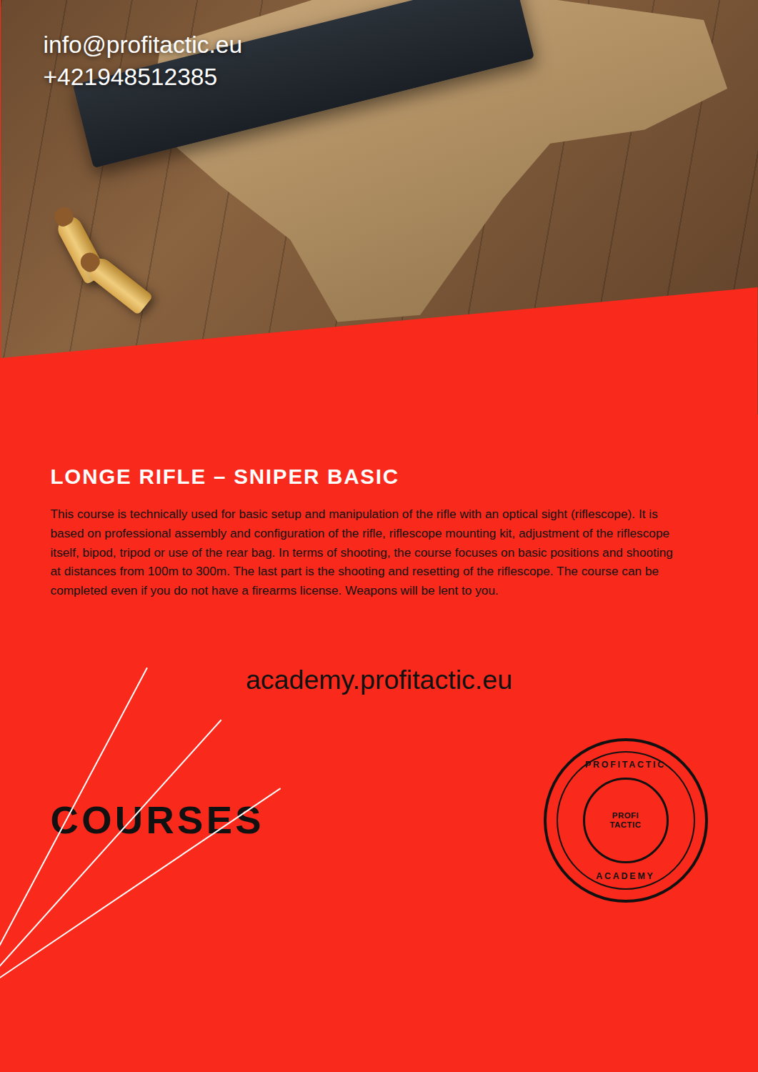info@profitactic.eu
+421948512385
Longe Rifle – Sniper Basic
This course is technically used for basic setup and manipulation of the rifle with an optical sight (riflescope). It is based on professional assembly and configuration of the rifle, riflescope mounting kit, adjustment of the riflescope itself, bipod, tripod or use of the rear bag. In terms of shooting, the course focuses on basic positions and shooting at distances from 100m to 300m. The last part is the shooting and resetting of the riflescope. The course can be completed even if you do not have a firearms license. Weapons will be lent to you.
academy.profitactic.eu
COURSES
PROFITACTIC
PROFI
TACTIC
ACADEMY